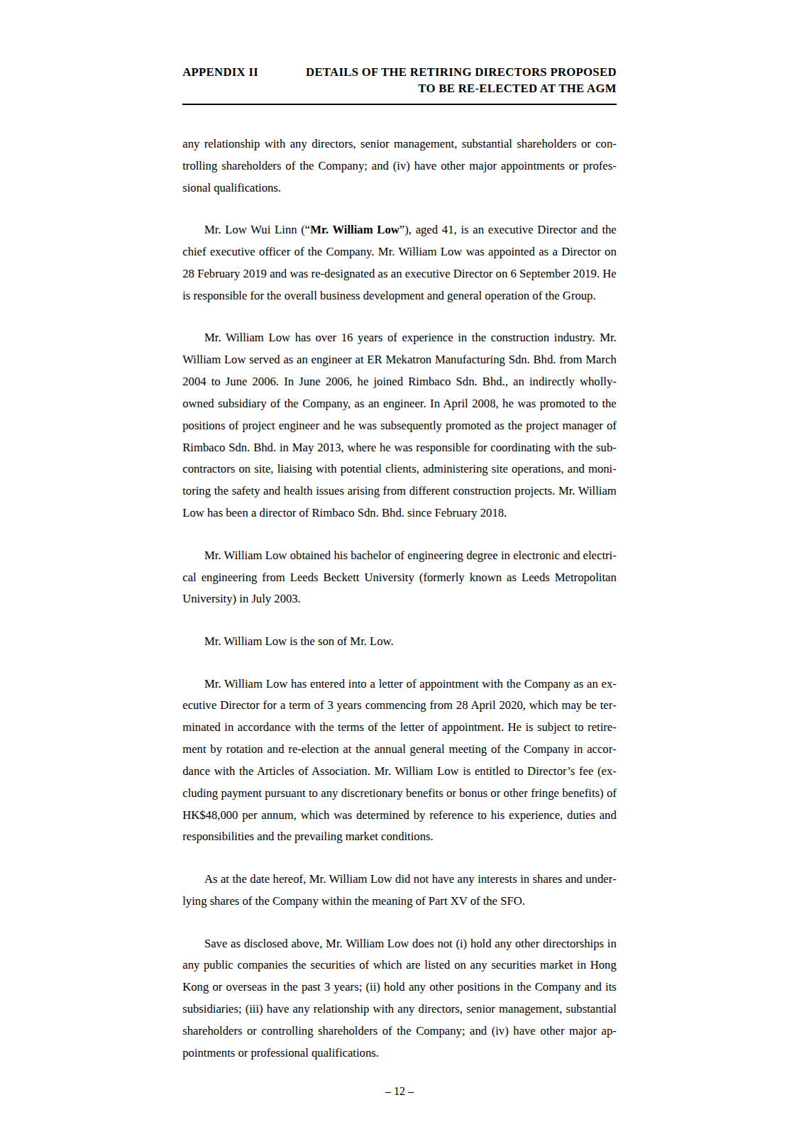APPENDIX II
DETAILS OF THE RETIRING DIRECTORS PROPOSED
TO BE RE-ELECTED AT THE AGM
any relationship with any directors, senior management, substantial shareholders or controlling shareholders of the Company; and (iv) have other major appointments or professional qualifications.
Mr. Low Wui Linn (“Mr. William Low”), aged 41, is an executive Director and the chief executive officer of the Company. Mr. William Low was appointed as a Director on 28 February 2019 and was re-designated as an executive Director on 6 September 2019. He is responsible for the overall business development and general operation of the Group.
Mr. William Low has over 16 years of experience in the construction industry. Mr. William Low served as an engineer at ER Mekatron Manufacturing Sdn. Bhd. from March 2004 to June 2006. In June 2006, he joined Rimbaco Sdn. Bhd., an indirectly wholly-owned subsidiary of the Company, as an engineer. In April 2008, he was promoted to the positions of project engineer and he was subsequently promoted as the project manager of Rimbaco Sdn. Bhd. in May 2013, where he was responsible for coordinating with the subcontractors on site, liaising with potential clients, administering site operations, and monitoring the safety and health issues arising from different construction projects. Mr. William Low has been a director of Rimbaco Sdn. Bhd. since February 2018.
Mr. William Low obtained his bachelor of engineering degree in electronic and electrical engineering from Leeds Beckett University (formerly known as Leeds Metropolitan University) in July 2003.
Mr. William Low is the son of Mr. Low.
Mr. William Low has entered into a letter of appointment with the Company as an executive Director for a term of 3 years commencing from 28 April 2020, which may be terminated in accordance with the terms of the letter of appointment. He is subject to retirement by rotation and re-election at the annual general meeting of the Company in accordance with the Articles of Association. Mr. William Low is entitled to Director’s fee (excluding payment pursuant to any discretionary benefits or bonus or other fringe benefits) of HK$48,000 per annum, which was determined by reference to his experience, duties and responsibilities and the prevailing market conditions.
As at the date hereof, Mr. William Low did not have any interests in shares and underlying shares of the Company within the meaning of Part XV of the SFO.
Save as disclosed above, Mr. William Low does not (i) hold any other directorships in any public companies the securities of which are listed on any securities market in Hong Kong or overseas in the past 3 years; (ii) hold any other positions in the Company and its subsidiaries; (iii) have any relationship with any directors, senior management, substantial shareholders or controlling shareholders of the Company; and (iv) have other major appointments or professional qualifications.
– 12 –